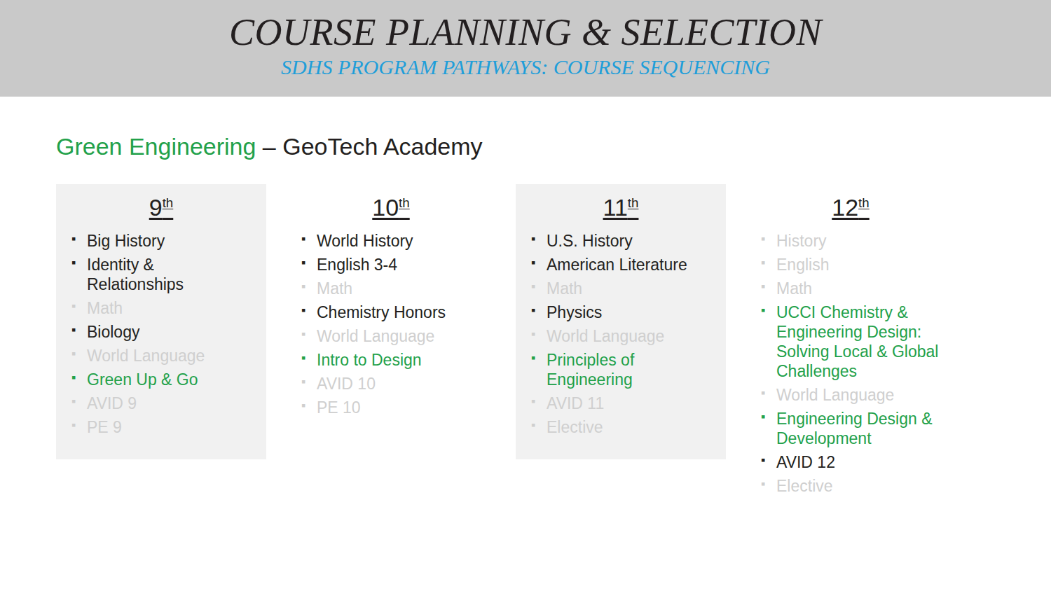COURSE PLANNING & SELECTION
SDHS PROGRAM PATHWAYS: COURSE SEQUENCING
Green Engineering – GeoTech Academy
9th
Big History
Identity & Relationships
Math
Biology
World Language
Green Up & Go
AVID 9
PE 9
10th
World History
English 3-4
Math
Chemistry Honors
World Language
Intro to Design
AVID 10
PE 10
11th
U.S. History
American Literature
Math
Physics
World Language
Principles of Engineering
AVID 11
Elective
12th
History
English
Math
UCCI Chemistry & Engineering Design: Solving Local & Global Challenges
World Language
Engineering Design & Development
AVID 12
Elective